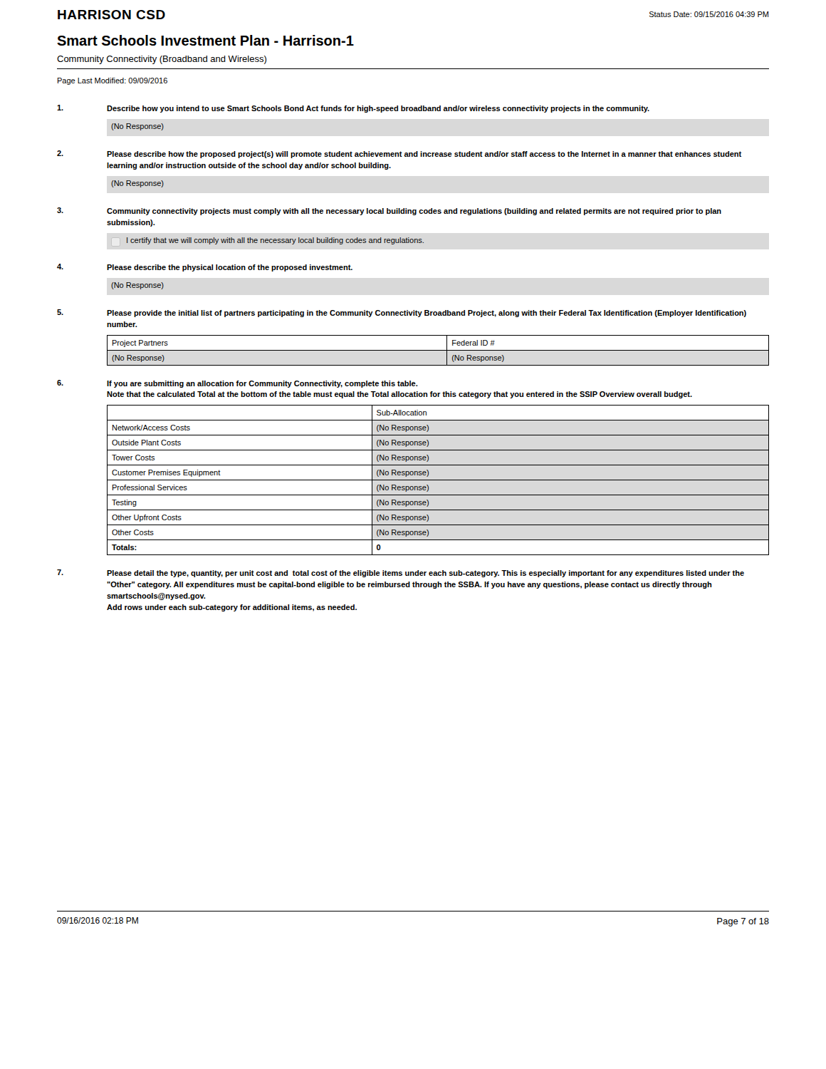HARRISON CSD
Status Date: 09/15/2016 04:39 PM
Smart Schools Investment Plan - Harrison-1
Community Connectivity (Broadband and Wireless)
Page Last Modified: 09/09/2016
1.
Describe how you intend to use Smart Schools Bond Act funds for high-speed broadband and/or wireless connectivity projects in the community.
(No Response)
2.
Please describe how the proposed project(s) will promote student achievement and increase student and/or staff access to the Internet in a manner that enhances student learning and/or instruction outside of the school day and/or school building.
(No Response)
3.
Community connectivity projects must comply with all the necessary local building codes and regulations (building and related permits are not required prior to plan submission).
I certify that we will comply with all the necessary local building codes and regulations.
4.
Please describe the physical location of the proposed investment.
(No Response)
5.
Please provide the initial list of partners participating in the Community Connectivity Broadband Project, along with their Federal Tax Identification (Employer Identification) number.
| Project Partners | Federal ID # |
| --- | --- |
| (No Response) | (No Response) |
6.
If you are submitting an allocation for Community Connectivity, complete this table.
Note that the calculated Total at the bottom of the table must equal the Total allocation for this category that you entered in the SSIP Overview overall budget.
| | Sub-Allocation |
| --- | --- |
| Network/Access Costs | (No Response) |
| Outside Plant Costs | (No Response) |
| Tower Costs | (No Response) |
| Customer Premises Equipment | (No Response) |
| Professional Services | (No Response) |
| Testing | (No Response) |
| Other Upfront Costs | (No Response) |
| Other Costs | (No Response) |
| Totals: | 0 |
7.
Please detail the type, quantity, per unit cost and total cost of the eligible items under each sub-category. This is especially important for any expenditures listed under the "Other" category. All expenditures must be capital-bond eligible to be reimbursed through the SSBA. If you have any questions, please contact us directly through smartschools@nysed.gov.
Add rows under each sub-category for additional items, as needed.
09/16/2016 02:18 PM
Page 7 of 18